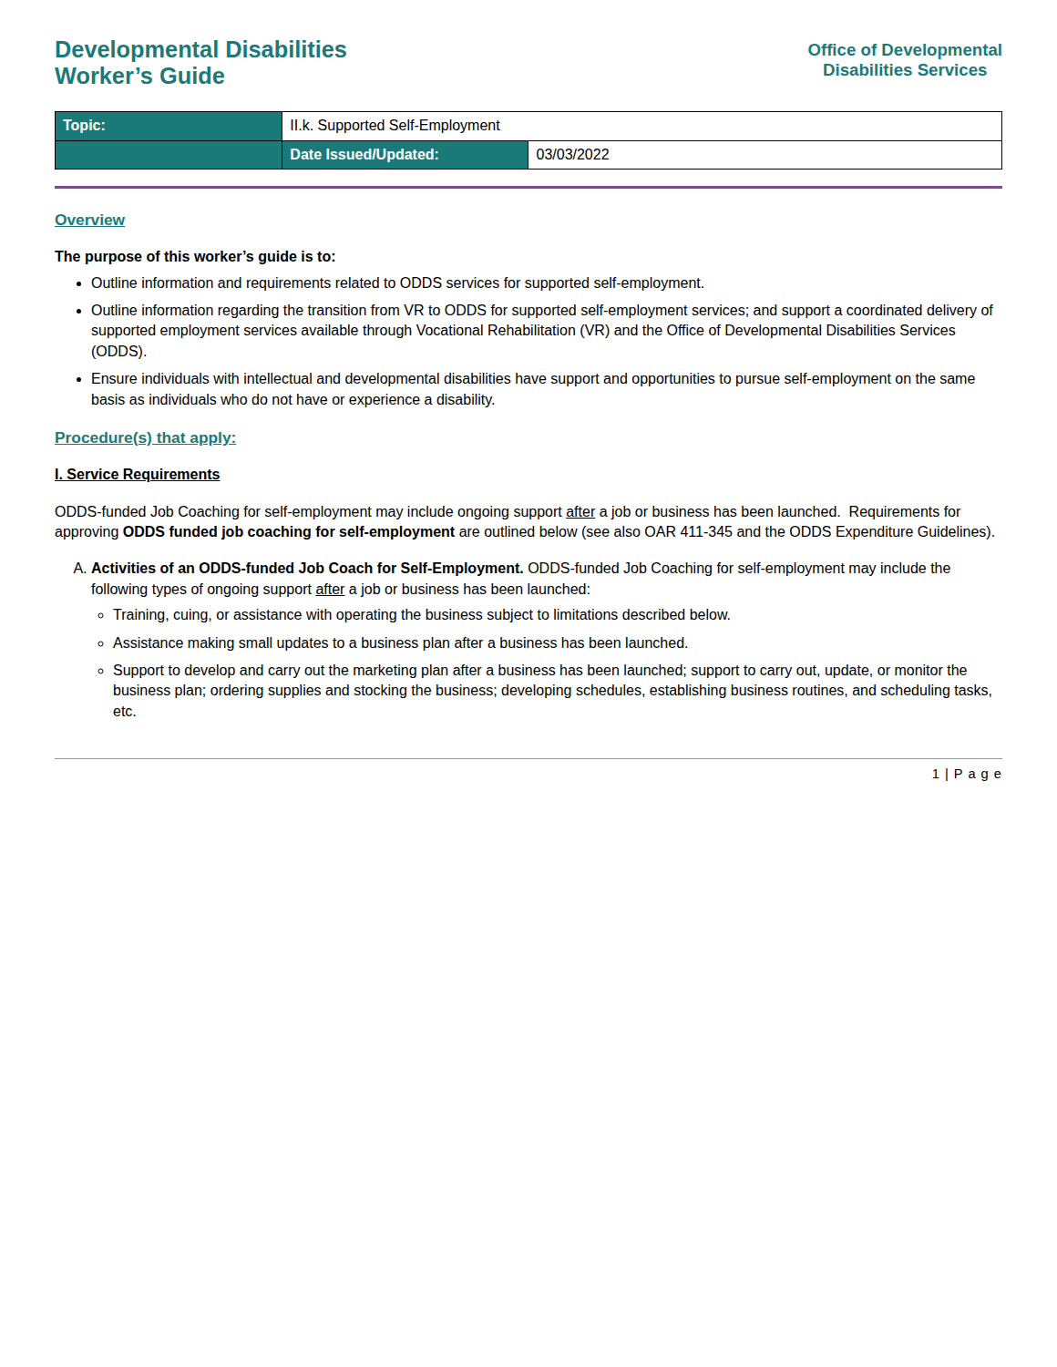Developmental Disabilities
Worker’s Guide
Office of Developmental
Disabilities Services
| Topic: | II.k. Supported Self-Employment |
| | Date Issued/Updated: | 03/03/2022 |
Overview
The purpose of this worker’s guide is to:
Outline information and requirements related to ODDS services for supported self-employment.
Outline information regarding the transition from VR to ODDS for supported self-employment services; and support a coordinated delivery of supported employment services available through Vocational Rehabilitation (VR) and the Office of Developmental Disabilities Services (ODDS).
Ensure individuals with intellectual and developmental disabilities have support and opportunities to pursue self-employment on the same basis as individuals who do not have or experience a disability.
Procedure(s) that apply:
I. Service Requirements
ODDS-funded Job Coaching for self-employment may include ongoing support after a job or business has been launched. Requirements for approving ODDS funded job coaching for self-employment are outlined below (see also OAR 411-345 and the ODDS Expenditure Guidelines).
Activities of an ODDS-funded Job Coach for Self-Employment. ODDS-funded Job Coaching for self-employment may include the following types of ongoing support after a job or business has been launched:
Training, cuing, or assistance with operating the business subject to limitations described below.
Assistance making small updates to a business plan after a business has been launched.
Support to develop and carry out the marketing plan after a business has been launched; support to carry out, update, or monitor the business plan; ordering supplies and stocking the business; developing schedules, establishing business routines, and scheduling tasks, etc.
1 | P a g e